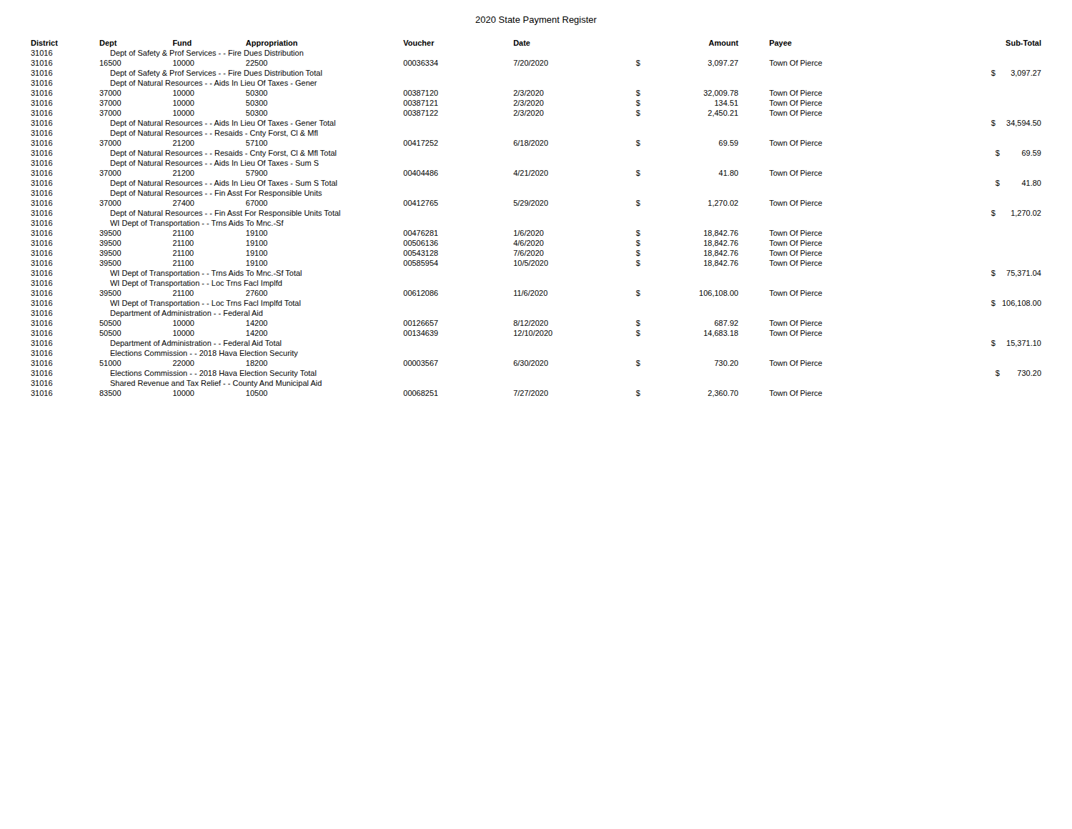2020 State Payment Register
| District | Dept | Fund | Appropriation | Voucher | Date | | Amount | Payee | Sub-Total |
| --- | --- | --- | --- | --- | --- | --- | --- | --- | --- |
| 31016 | Dept of Safety & Prof Services - - Fire Dues Distribution | | | | |
| 31016 | 16500 | 10000 | 22500 | 00036334 | 7/20/2020 | $ | 3,097.27 | Town Of Pierce | |
| 31016 | Dept of Safety & Prof Services - - Fire Dues Distribution Total | | | | $ 3,097.27 |
| 31016 | Dept of Natural Resources - - Aids In Lieu Of Taxes - Gener | | | | |
| 31016 | 37000 | 10000 | 50300 | 00387120 | 2/3/2020 | $ | 32,009.78 | Town Of Pierce | |
| 31016 | 37000 | 10000 | 50300 | 00387121 | 2/3/2020 | $ | 134.51 | Town Of Pierce | |
| 31016 | 37000 | 10000 | 50300 | 00387122 | 2/3/2020 | $ | 2,450.21 | Town Of Pierce | |
| 31016 | Dept of Natural Resources - - Aids In Lieu Of Taxes - Gener Total | | | | $ 34,594.50 |
| 31016 | Dept of Natural Resources - - Resaids - Cnty Forst, Cl & Mfl | | | | |
| 31016 | 37000 | 21200 | 57100 | 00417252 | 6/18/2020 | $ | 69.59 | Town Of Pierce | |
| 31016 | Dept of Natural Resources - - Resaids - Cnty Forst, Cl & Mfl Total | | | | $ 69.59 |
| 31016 | Dept of Natural Resources - - Aids In Lieu Of Taxes - Sum S | | | | |
| 31016 | 37000 | 21200 | 57900 | 00404486 | 4/21/2020 | $ | 41.80 | Town Of Pierce | |
| 31016 | Dept of Natural Resources - - Aids In Lieu Of Taxes - Sum S Total | | | | $ 41.80 |
| 31016 | Dept of Natural Resources - - Fin Asst For Responsible Units | | | | |
| 31016 | 37000 | 27400 | 67000 | 00412765 | 5/29/2020 | $ | 1,270.02 | Town Of Pierce | |
| 31016 | Dept of Natural Resources - - Fin Asst For Responsible Units Total | | | | $ 1,270.02 |
| 31016 | WI Dept of Transportation - - Trns Aids To Mnc.-Sf | | | | |
| 31016 | 39500 | 21100 | 19100 | 00476281 | 1/6/2020 | $ | 18,842.76 | Town Of Pierce | |
| 31016 | 39500 | 21100 | 19100 | 00506136 | 4/6/2020 | $ | 18,842.76 | Town Of Pierce | |
| 31016 | 39500 | 21100 | 19100 | 00543128 | 7/6/2020 | $ | 18,842.76 | Town Of Pierce | |
| 31016 | 39500 | 21100 | 19100 | 00585954 | 10/5/2020 | $ | 18,842.76 | Town Of Pierce | |
| 31016 | WI Dept of Transportation - - Trns Aids To Mnc.-Sf Total | | | | $ 75,371.04 |
| 31016 | WI Dept of Transportation - - Loc Trns Facl Implfd | | | | |
| 31016 | 39500 | 21100 | 27600 | 00612086 | 11/6/2020 | $ | 106,108.00 | Town Of Pierce | |
| 31016 | WI Dept of Transportation - - Loc Trns Facl Implfd Total | | | | $ 106,108.00 |
| 31016 | Department of Administration - - Federal Aid | | | | |
| 31016 | 50500 | 10000 | 14200 | 00126657 | 8/12/2020 | $ | 687.92 | Town Of Pierce | |
| 31016 | 50500 | 10000 | 14200 | 00134639 | 12/10/2020 | $ | 14,683.18 | Town Of Pierce | |
| 31016 | Department of Administration - - Federal Aid Total | | | | $ 15,371.10 |
| 31016 | Elections Commission - - 2018 Hava Election Security | | | | |
| 31016 | 51000 | 22000 | 18200 | 00003567 | 6/30/2020 | $ | 730.20 | Town Of Pierce | |
| 31016 | Elections Commission - - 2018 Hava Election Security Total | | | | $ 730.20 |
| 31016 | Shared Revenue and Tax Relief - - County And Municipal Aid | | | | |
| 31016 | 83500 | 10000 | 10500 | 00068251 | 7/27/2020 | $ | 2,360.70 | Town Of Pierce | |